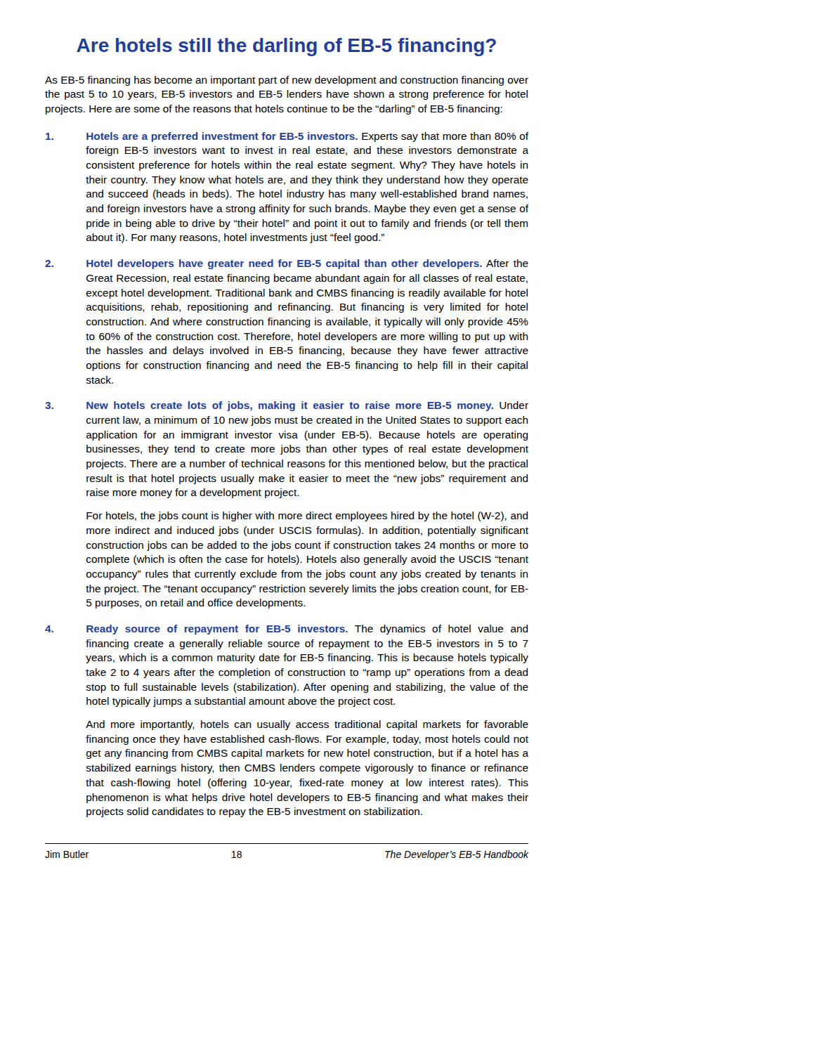Are hotels still the darling of EB-5 financing?
As EB-5 financing has become an important part of new development and construction financing over the past 5 to 10 years, EB-5 investors and EB-5 lenders have shown a strong preference for hotel projects. Here are some of the reasons that hotels continue to be the “darling” of EB-5 financing:
1.
Hotels are a preferred investment for EB-5 investors. Experts say that more than 80% of foreign EB-5 investors want to invest in real estate, and these investors demonstrate a consistent preference for hotels within the real estate segment. Why? They have hotels in their country. They know what hotels are, and they think they understand how they operate and succeed (heads in beds). The hotel industry has many well-established brand names, and foreign investors have a strong affinity for such brands. Maybe they even get a sense of pride in being able to drive by “their hotel” and point it out to family and friends (or tell them about it). For many reasons, hotel investments just “feel good.”
2.
Hotel developers have greater need for EB-5 capital than other developers. After the Great Recession, real estate financing became abundant again for all classes of real estate, except hotel development. Traditional bank and CMBS financing is readily available for hotel acquisitions, rehab, repositioning and refinancing. But financing is very limited for hotel construction. And where construction financing is available, it typically will only provide 45% to 60% of the construction cost. Therefore, hotel developers are more willing to put up with the hassles and delays involved in EB-5 financing, because they have fewer attractive options for construction financing and need the EB-5 financing to help fill in their capital stack.
3.
New hotels create lots of jobs, making it easier to raise more EB-5 money. Under current law, a minimum of 10 new jobs must be created in the United States to support each application for an immigrant investor visa (under EB-5). Because hotels are operating businesses, they tend to create more jobs than other types of real estate development projects. There are a number of technical reasons for this mentioned below, but the practical result is that hotel projects usually make it easier to meet the “new jobs” requirement and raise more money for a development project.
For hotels, the jobs count is higher with more direct employees hired by the hotel (W-2), and more indirect and induced jobs (under USCIS formulas). In addition, potentially significant construction jobs can be added to the jobs count if construction takes 24 months or more to complete (which is often the case for hotels). Hotels also generally avoid the USCIS “tenant occupancy” rules that currently exclude from the jobs count any jobs created by tenants in the project. The “tenant occupancy” restriction severely limits the jobs creation count, for EB-5 purposes, on retail and office developments.
4.
Ready source of repayment for EB-5 investors. The dynamics of hotel value and financing create a generally reliable source of repayment to the EB-5 investors in 5 to 7 years, which is a common maturity date for EB-5 financing. This is because hotels typically take 2 to 4 years after the completion of construction to “ramp up” operations from a dead stop to full sustainable levels (stabilization). After opening and stabilizing, the value of the hotel typically jumps a substantial amount above the project cost.
And more importantly, hotels can usually access traditional capital markets for favorable financing once they have established cash-flows. For example, today, most hotels could not get any financing from CMBS capital markets for new hotel construction, but if a hotel has a stabilized earnings history, then CMBS lenders compete vigorously to finance or refinance that cash-flowing hotel (offering 10-year, fixed-rate money at low interest rates). This phenomenon is what helps drive hotel developers to EB-5 financing and what makes their projects solid candidates to repay the EB-5 investment on stabilization.
Jim Butler 18 The Developer’s EB-5 Handbook